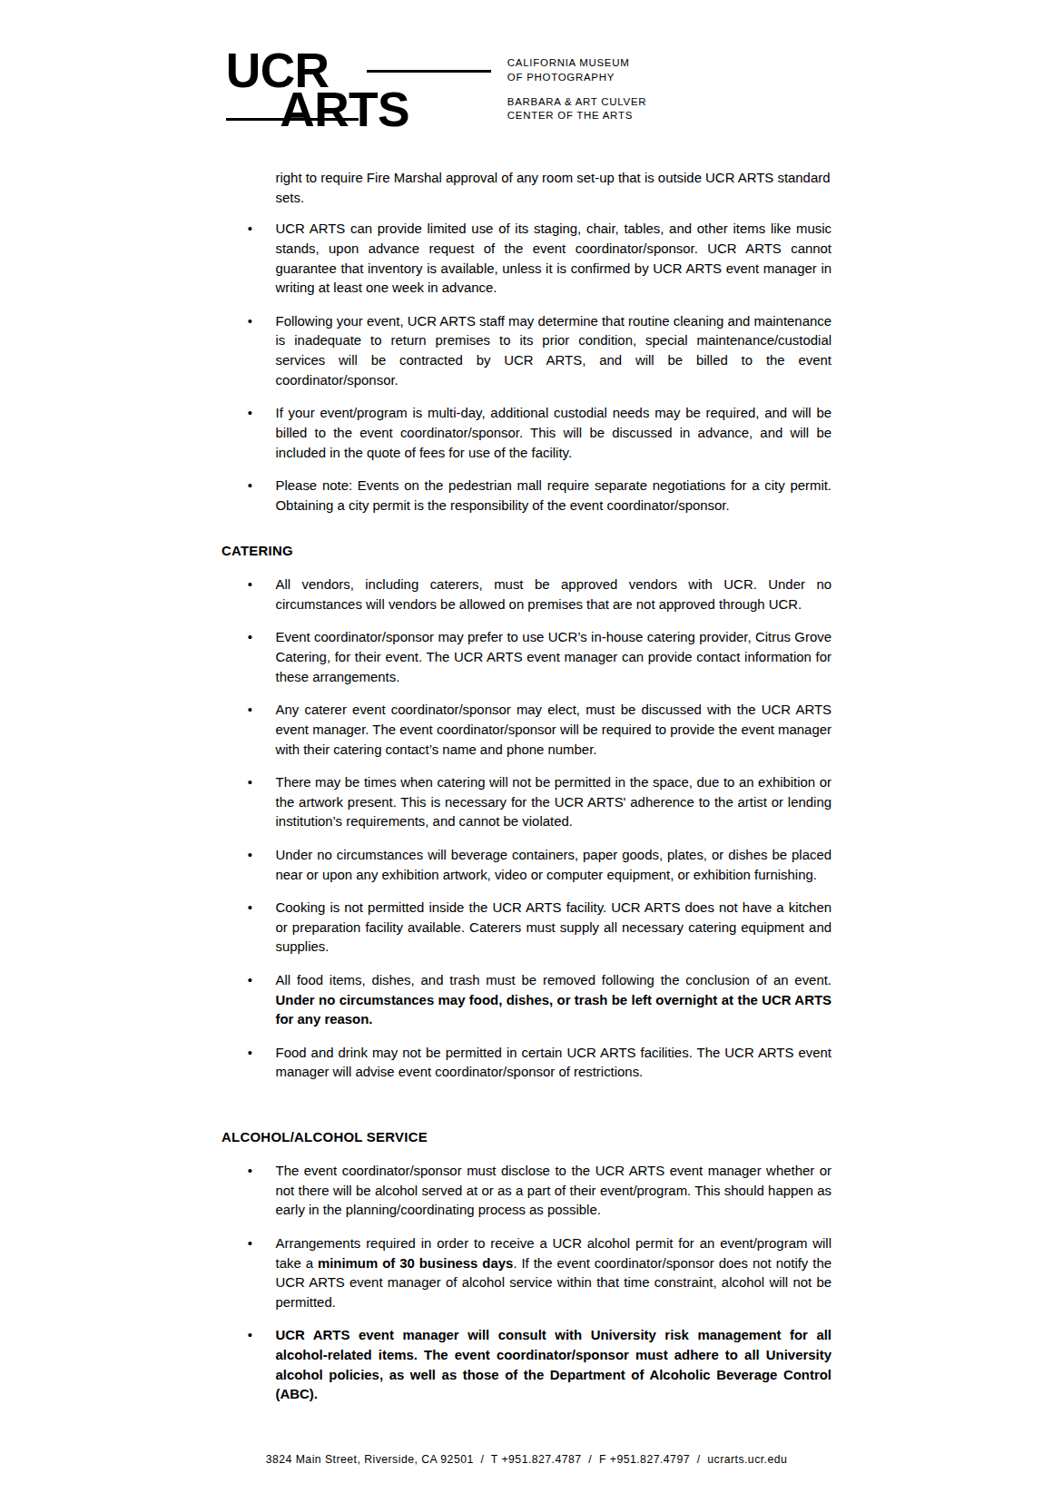UCR
ARTS
CALIFORNIA MUSEUM
OF PHOTOGRAPHY
BARBARA & ART CULVER
CENTER OF THE ARTS
right to require Fire Marshal approval of any room set-up that is outside UCR ARTS standard sets.
UCR ARTS can provide limited use of its staging, chair, tables, and other items like music stands, upon advance request of the event coordinator/sponsor. UCR ARTS cannot guarantee that inventory is available, unless it is confirmed by UCR ARTS event manager in writing at least one week in advance.
Following your event, UCR ARTS staff may determine that routine cleaning and maintenance is inadequate to return premises to its prior condition, special maintenance/custodial services will be contracted by UCR ARTS, and will be billed to the event coordinator/sponsor.
If your event/program is multi-day, additional custodial needs may be required, and will be billed to the event coordinator/sponsor. This will be discussed in advance, and will be included in the quote of fees for use of the facility.
Please note: Events on the pedestrian mall require separate negotiations for a city permit. Obtaining a city permit is the responsibility of the event coordinator/sponsor.
CATERING
All vendors, including caterers, must be approved vendors with UCR. Under no circumstances will vendors be allowed on premises that are not approved through UCR.
Event coordinator/sponsor may prefer to use UCR’s in-house catering provider, Citrus Grove Catering, for their event. The UCR ARTS event manager can provide contact information for these arrangements.
Any caterer event coordinator/sponsor may elect, must be discussed with the UCR ARTS event manager. The event coordinator/sponsor will be required to provide the event manager with their catering contact’s name and phone number.
There may be times when catering will not be permitted in the space, due to an exhibition or the artwork present. This is necessary for the UCR ARTS' adherence to the artist or lending institution’s requirements, and cannot be violated.
Under no circumstances will beverage containers, paper goods, plates, or dishes be placed near or upon any exhibition artwork, video or computer equipment, or exhibition furnishing.
Cooking is not permitted inside the UCR ARTS facility. UCR ARTS does not have a kitchen or preparation facility available. Caterers must supply all necessary catering equipment and supplies.
All food items, dishes, and trash must be removed following the conclusion of an event. Under no circumstances may food, dishes, or trash be left overnight at the UCR ARTS for any reason.
Food and drink may not be permitted in certain UCR ARTS facilities. The UCR ARTS event manager will advise event coordinator/sponsor of restrictions.
ALCOHOL/ALCOHOL SERVICE
The event coordinator/sponsor must disclose to the UCR ARTS event manager whether or not there will be alcohol served at or as a part of their event/program. This should happen as early in the planning/coordinating process as possible.
Arrangements required in order to receive a UCR alcohol permit for an event/program will take a minimum of 30 business days. If the event coordinator/sponsor does not notify the UCR ARTS event manager of alcohol service within that time constraint, alcohol will not be permitted.
UCR ARTS event manager will consult with University risk management for all alcohol-related items. The event coordinator/sponsor must adhere to all University alcohol policies, as well as those of the Department of Alcoholic Beverage Control (ABC).
3824 Main Street, Riverside, CA 92501 / T +951.827.4787 / F +951.827.4797 / ucrarts.ucr.edu